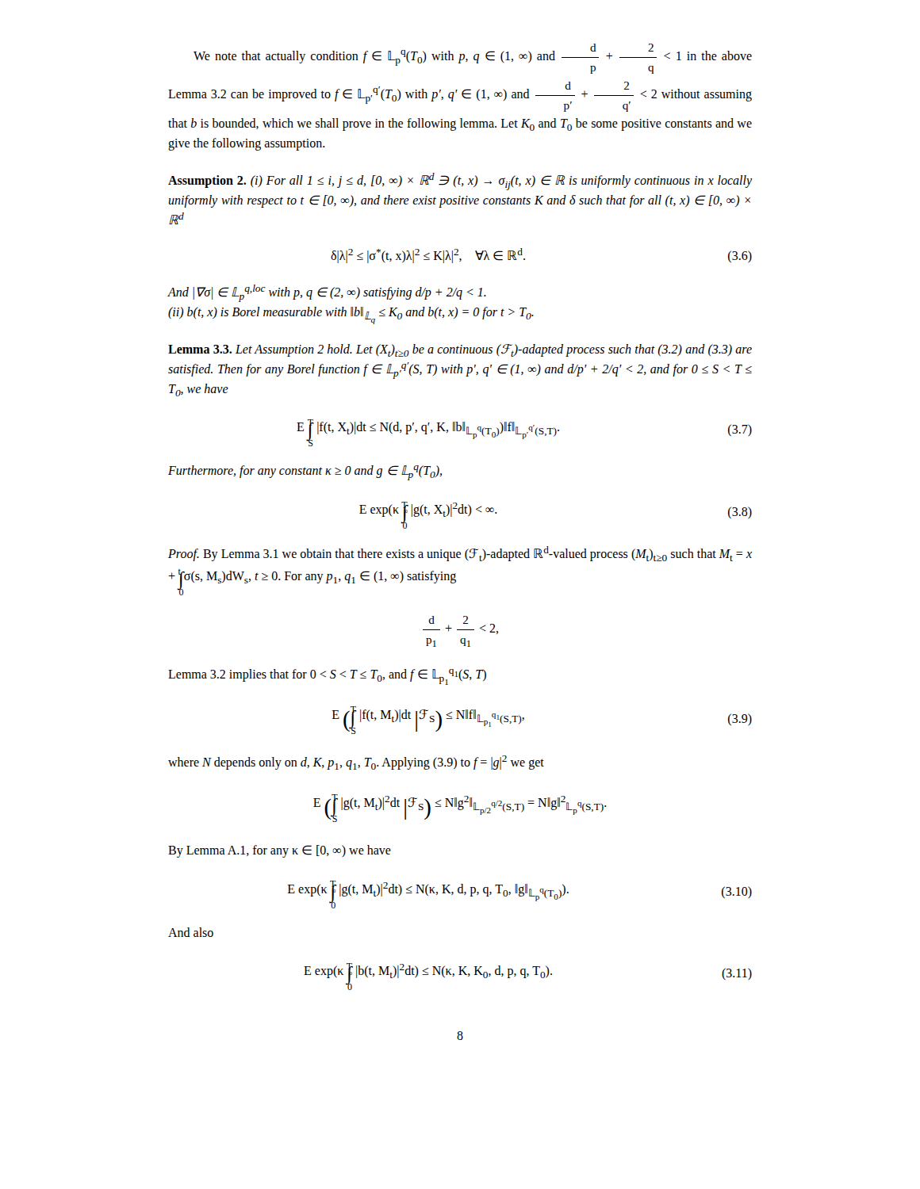We note that actually condition f ∈ 𝕃pq(T0) with p, q ∈ (1, ∞) and dp + 2 q < 1 in the above Lemma 3.2 can be improved to f ∈ 𝕃p′q′(T0) with p′, q′ ∈ (1, ∞) and dp′ + 2 q′ < 2 without assuming that b is bounded, which we shall prove in the following lemma. Let K0 and T0 be some positive constants and we give the following assumption.
Assumption 2. (i) For all 1 ≤ i, j ≤ d, [0, ∞) × ℝd ∋ (t, x) → σij(t, x) ∈ ℝ is uniformly continuous in x locally uniformly with respect to t ∈ [0, ∞), and there exist positive constants K and δ such that for all (t, x) ∈ [0, ∞) × ℝd
δ|λ|2 ≤ |σ*(t, x)λ|2 ≤ K|λ|2, ∀λ ∈ ℝd.
(3.6)
And |∇σ| ∈ 𝕃pq,loc with p, q ∈ (2, ∞) satisfying d/p + 2/q < 1.
(ii) b(t, x) is Borel measurable with ‖b‖𝕃q ≤ K0 and b(t, x) = 0 for t > T0.
Lemma 3.3. Let Assumption 2 hold. Let (Xt)t≥0 be a continuous (ℱt)-adapted process such that (3.2) and (3.3) are satisfied. Then for any Borel function f ∈ 𝕃p′q′(S, T) with p′, q′ ∈ (1, ∞) and d/p′ + 2/q′ < 2, and for 0 ≤ S < T ≤ T0, we have
E ∫ST |f(t, Xt)|dt ≤ N(d, p′, q′, K, ‖b‖𝕃pq(T0))‖f‖𝕃p′q′(S,T).
(3.7)
Furthermore, for any constant κ ≥ 0 and g ∈ 𝕃pq(T0),
E exp(κ ∫0T0 |g(t, Xt)|2dt) < ∞.
(3.8)
Proof. By Lemma 3.1 we obtain that there exists a unique (ℱt)-adapted ℝd-valued process (Mt)t≥0 such that Mt = x + ∫0t σ(s, Ms)dWs, t ≥ 0. For any p1, q1 ∈ (1, ∞) satisfying
dp1 + 2 q1 < 2,
Lemma 3.2 implies that for 0 < S < T ≤ T0, and f ∈ 𝕃p1q1(S, T)
E (∫ST |f(t, Mt)|dt |ℱS) ≤ N‖f‖𝕃p1q1(S,T),
(3.9)
where N depends only on d, K, p1, q1, T0. Applying (3.9) to f = |g|2 we get
E (∫ST |g(t, Mt)|2dt |ℱS) ≤ N‖g2‖𝕃p/2q/2(S,T) = N‖g‖2𝕃pq(S,T).
By Lemma A.1, for any κ ∈ [0, ∞) we have
E exp(κ ∫0T0 |g(t, Mt)|2dt) ≤ N(κ, K, d, p, q, T0, ‖g‖𝕃pq(T0)).
(3.10)
And also
E exp(κ ∫0T0 |b(t, Mt)|2dt) ≤ N(κ, K, K0, d, p, q, T0).
(3.11)
8